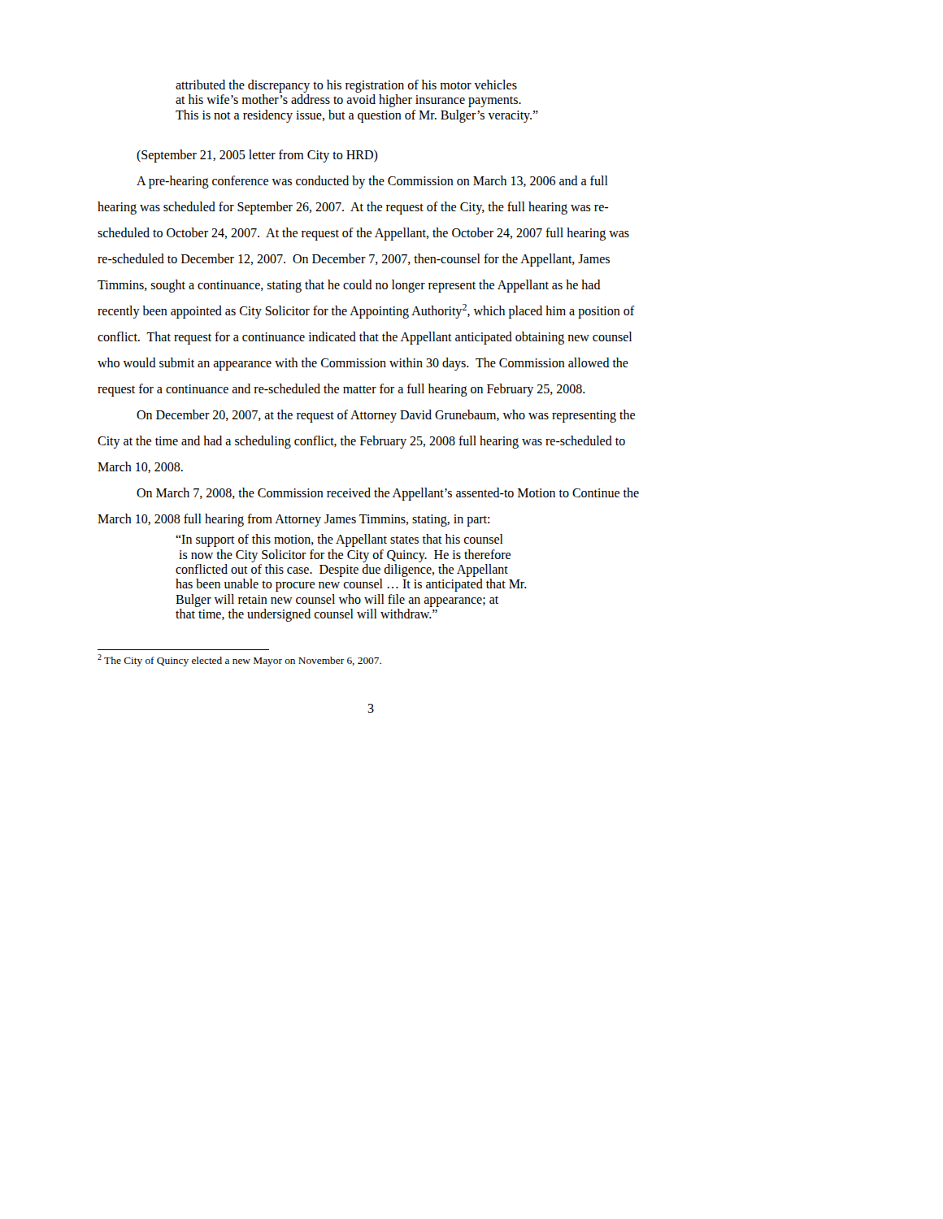attributed the discrepancy to his registration of his motor vehicles
at his wife’s mother’s address to avoid higher insurance payments.
This is not a residency issue, but a question of Mr. Bulger’s veracity.”
(September 21, 2005 letter from City to HRD)
A pre-hearing conference was conducted by the Commission on March 13, 2006 and a full hearing was scheduled for September 26, 2007. At the request of the City, the full hearing was re-scheduled to October 24, 2007. At the request of the Appellant, the October 24, 2007 full hearing was re-scheduled to December 12, 2007. On December 7, 2007, then-counsel for the Appellant, James Timmins, sought a continuance, stating that he could no longer represent the Appellant as he had recently been appointed as City Solicitor for the Appointing Authority2, which placed him a position of conflict. That request for a continuance indicated that the Appellant anticipated obtaining new counsel who would submit an appearance with the Commission within 30 days. The Commission allowed the request for a continuance and re-scheduled the matter for a full hearing on February 25, 2008.
On December 20, 2007, at the request of Attorney David Grunebaum, who was representing the City at the time and had a scheduling conflict, the February 25, 2008 full hearing was re-scheduled to March 10, 2008.
On March 7, 2008, the Commission received the Appellant’s assented-to Motion to Continue the March 10, 2008 full hearing from Attorney James Timmins, stating, in part:
“In support of this motion, the Appellant states that his counsel
is now the City Solicitor for the City of Quincy. He is therefore
conflicted out of this case. Despite due diligence, the Appellant
has been unable to procure new counsel … It is anticipated that Mr.
Bulger will retain new counsel who will file an appearance; at
that time, the undersigned counsel will withdraw.”
2 The City of Quincy elected a new Mayor on November 6, 2007.
3